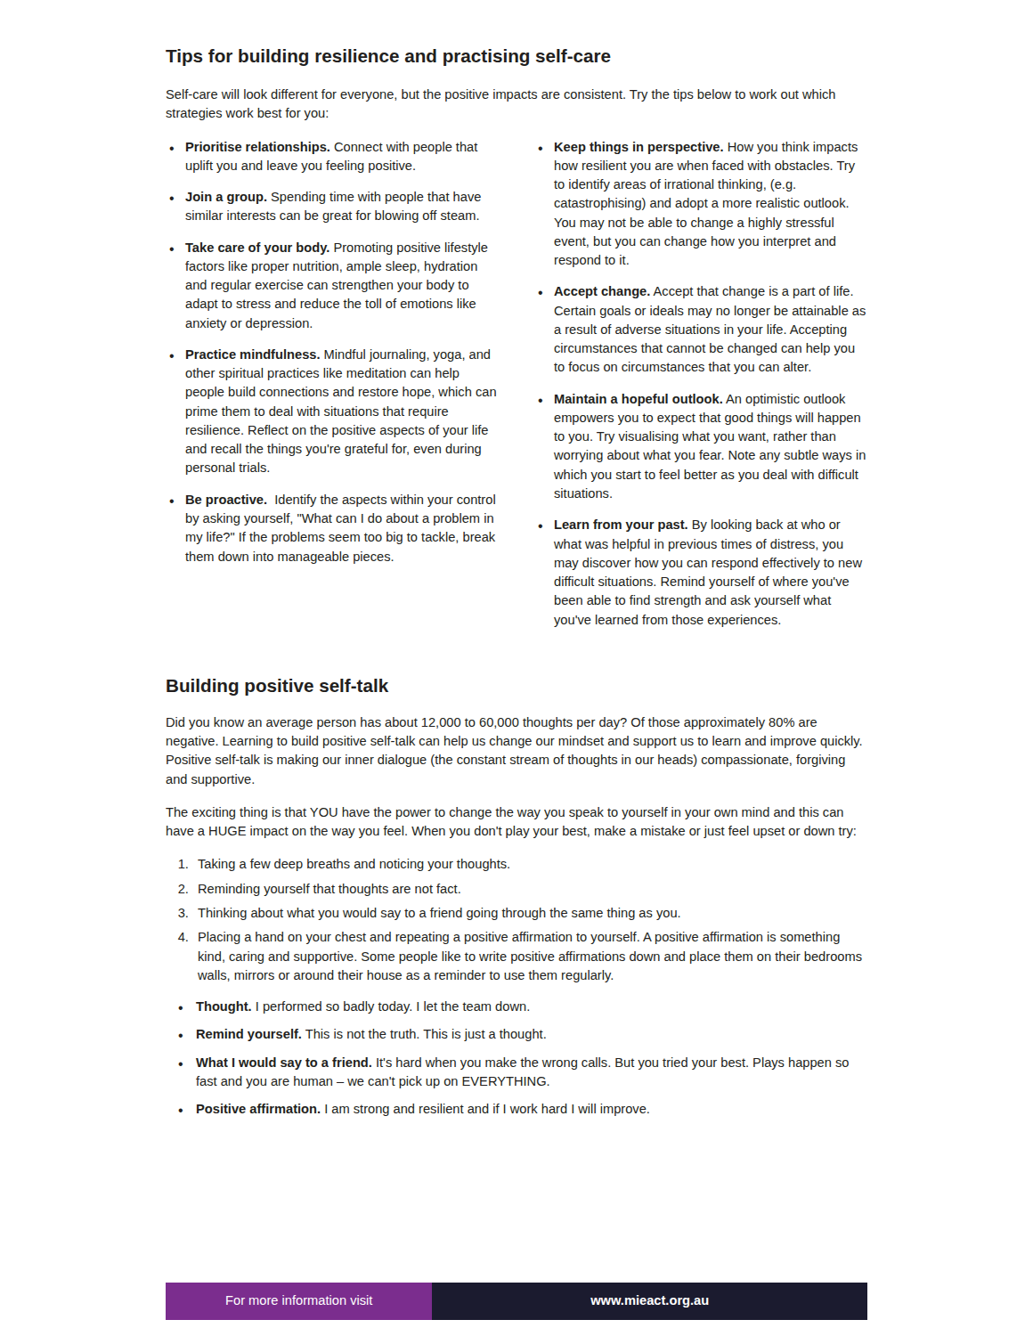Tips for building resilience and practising self-care
Self-care will look different for everyone, but the positive impacts are consistent. Try the tips below to work out which strategies work best for you:
Prioritise relationships. Connect with people that uplift you and leave you feeling positive.
Join a group. Spending time with people that have similar interests can be great for blowing off steam.
Take care of your body. Promoting positive lifestyle factors like proper nutrition, ample sleep, hydration and regular exercise can strengthen your body to adapt to stress and reduce the toll of emotions like anxiety or depression.
Practice mindfulness. Mindful journaling, yoga, and other spiritual practices like meditation can help people build connections and restore hope, which can prime them to deal with situations that require resilience. Reflect on the positive aspects of your life and recall the things you're grateful for, even during personal trials.
Be proactive. Identify the aspects within your control by asking yourself, "What can I do about a problem in my life?" If the problems seem too big to tackle, break them down into manageable pieces.
Keep things in perspective. How you think impacts how resilient you are when faced with obstacles. Try to identify areas of irrational thinking, (e.g. catastrophising) and adopt a more realistic outlook. You may not be able to change a highly stressful event, but you can change how you interpret and respond to it.
Accept change. Accept that change is a part of life. Certain goals or ideals may no longer be attainable as a result of adverse situations in your life. Accepting circumstances that cannot be changed can help you to focus on circumstances that you can alter.
Maintain a hopeful outlook. An optimistic outlook empowers you to expect that good things will happen to you. Try visualising what you want, rather than worrying about what you fear. Note any subtle ways in which you start to feel better as you deal with difficult situations.
Learn from your past. By looking back at who or what was helpful in previous times of distress, you may discover how you can respond effectively to new difficult situations. Remind yourself of where you've been able to find strength and ask yourself what you've learned from those experiences.
Building positive self-talk
Did you know an average person has about 12,000 to 60,000 thoughts per day? Of those approximately 80% are negative. Learning to build positive self-talk can help us change our mindset and support us to learn and improve quickly. Positive self-talk is making our inner dialogue (the constant stream of thoughts in our heads) compassionate, forgiving and supportive.
The exciting thing is that YOU have the power to change the way you speak to yourself in your own mind and this can have a HUGE impact on the way you feel. When you don't play your best, make a mistake or just feel upset or down try:
Taking a few deep breaths and noticing your thoughts.
Reminding yourself that thoughts are not fact.
Thinking about what you would say to a friend going through the same thing as you.
Placing a hand on your chest and repeating a positive affirmation to yourself. A positive affirmation is something kind, caring and supportive. Some people like to write positive affirmations down and place them on their bedrooms walls, mirrors or around their house as a reminder to use them regularly.
Thought. I performed so badly today. I let the team down.
Remind yourself. This is not the truth. This is just a thought.
What I would say to a friend. It's hard when you make the wrong calls. But you tried your best. Plays happen so fast and you are human – we can't pick up on EVERYTHING.
Positive affirmation. I am strong and resilient and if I work hard I will improve.
For more information visit
www.mieact.org.au